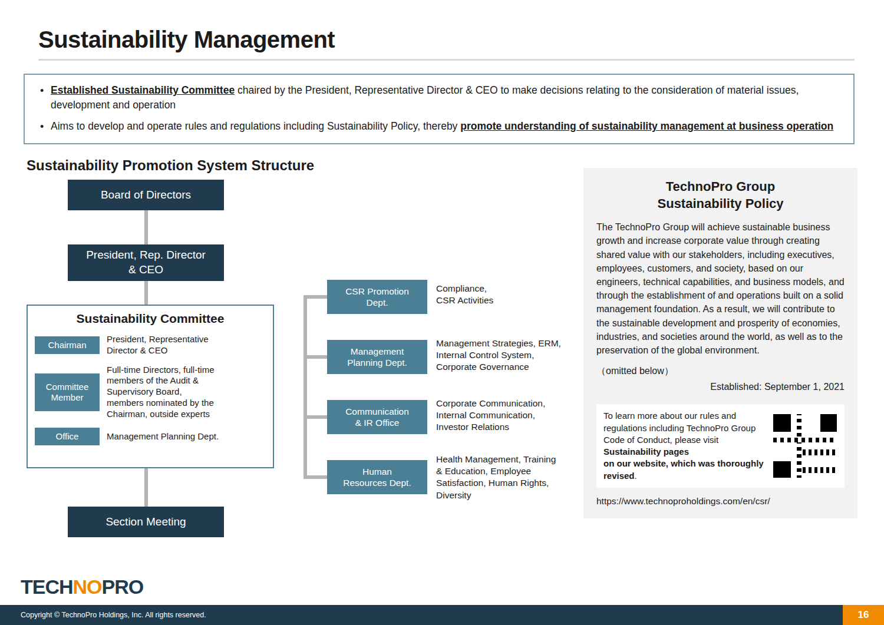Sustainability Management
Established Sustainability Committee chaired by the President, Representative Director & CEO to make decisions relating to the consideration of material issues, development and operation
Aims to develop and operate rules and regulations including Sustainability Policy, thereby promote understanding of sustainability management at business operation
Sustainability Promotion System Structure
Board of Directors
President, Rep. Director
& CEO
Sustainability Committee
Chairman
President, Representative
Director & CEO
Committee
Member
Full-time Directors, full-time
members of the Audit &
Supervisory Board,
members nominated by the
Chairman, outside experts
Office
Management Planning Dept.
Section Meeting
CSR Promotion
Dept.
Management
Planning Dept.
Communication
& IR Office
Human
Resources Dept.
Compliance,
CSR Activities
Management Strategies, ERM,
Internal Control System,
Corporate Governance
Corporate Communication,
Internal Communication,
Investor Relations
Health Management, Training
& Education, Employee
Satisfaction, Human Rights,
Diversity
TechnoPro Group
Sustainability Policy
The TechnoPro Group will achieve sustainable business growth and increase corporate value through creating shared value with our stakeholders, including executives, employees, customers, and society, based on our engineers, technical capabilities, and business models, and through the establishment of and operations built on a solid management foundation. As a result, we will contribute to the sustainable development and prosperity of economies, industries, and societies around the world, as well as to the preservation of the global environment.
（omitted below）
Established: September 1, 2021
To learn more about our rules and regulations including TechnoPro Group Code of Conduct, please visit Sustainability pages
on our website, which was thoroughly revised.
https://www.technoproholdings.com/en/csr/
TECH NO PRO
Copyright © TechnoPro Holdings, Inc. All rights reserved.
16